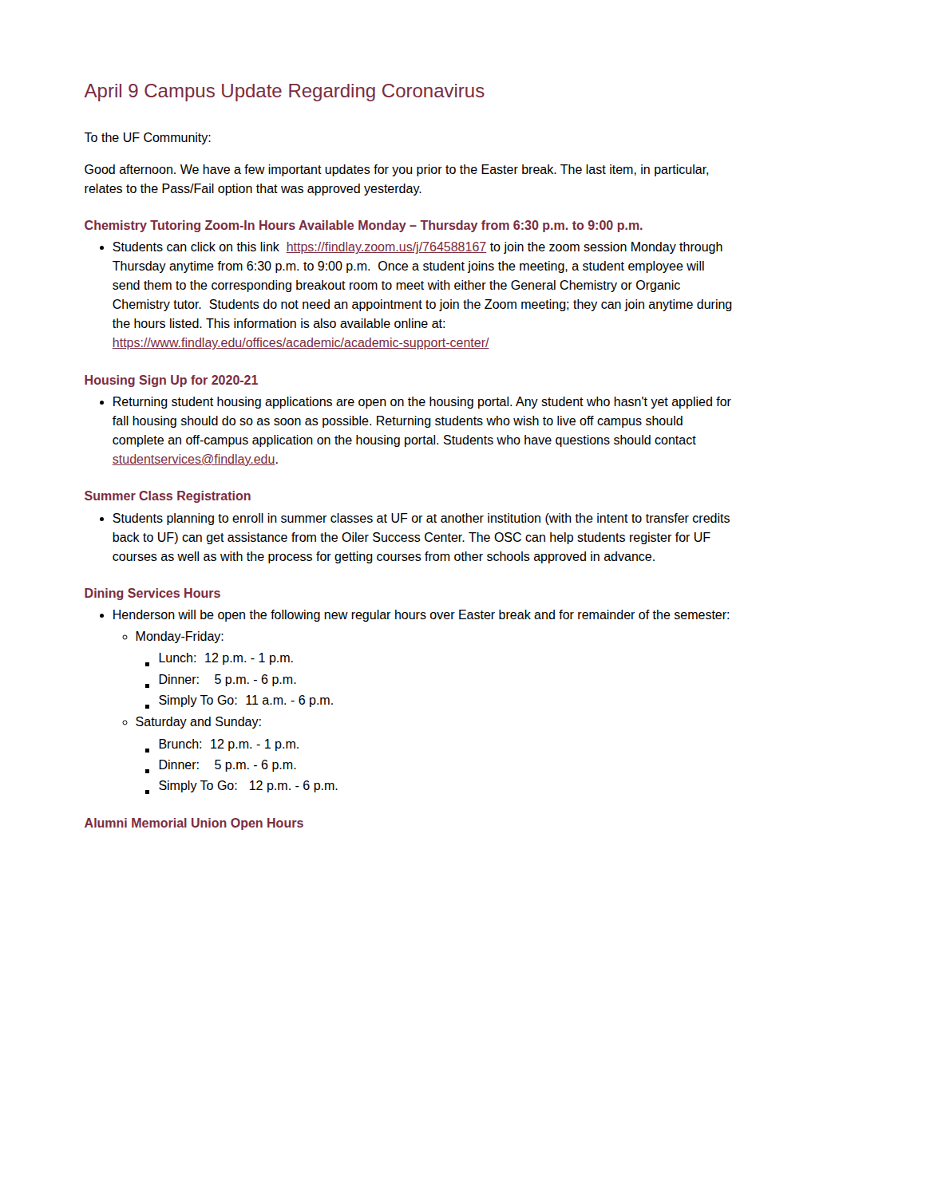April 9 Campus Update Regarding Coronavirus
To the UF Community:
Good afternoon. We have a few important updates for you prior to the Easter break. The last item, in particular, relates to the Pass/Fail option that was approved yesterday.
Chemistry Tutoring Zoom-In Hours Available Monday – Thursday from 6:30 p.m. to 9:00 p.m.
Students can click on this link https://findlay.zoom.us/j/764588167 to join the zoom session Monday through Thursday anytime from 6:30 p.m. to 9:00 p.m. Once a student joins the meeting, a student employee will send them to the corresponding breakout room to meet with either the General Chemistry or Organic Chemistry tutor. Students do not need an appointment to join the Zoom meeting; they can join anytime during the hours listed. This information is also available online at: https://www.findlay.edu/offices/academic/academic-support-center/
Housing Sign Up for 2020-21
Returning student housing applications are open on the housing portal. Any student who hasn't yet applied for fall housing should do so as soon as possible. Returning students who wish to live off campus should complete an off-campus application on the housing portal. Students who have questions should contact studentservices@findlay.edu.
Summer Class Registration
Students planning to enroll in summer classes at UF or at another institution (with the intent to transfer credits back to UF) can get assistance from the Oiler Success Center. The OSC can help students register for UF courses as well as with the process for getting courses from other schools approved in advance.
Dining Services Hours
Henderson will be open the following new regular hours over Easter break and for remainder of the semester:
Monday-Friday:
| Lunch: | 12 p.m. - 1 p.m. |
| Dinner: | 5 p.m. - 6 p.m. |
| Simply To Go: | 11 a.m. - 6 p.m. |
Saturday and Sunday:
| Brunch: | 12 p.m. - 1 p.m. |
| Dinner: | 5 p.m. - 6 p.m. |
| Simply To Go: | 12 p.m. - 6 p.m. |
Alumni Memorial Union Open Hours